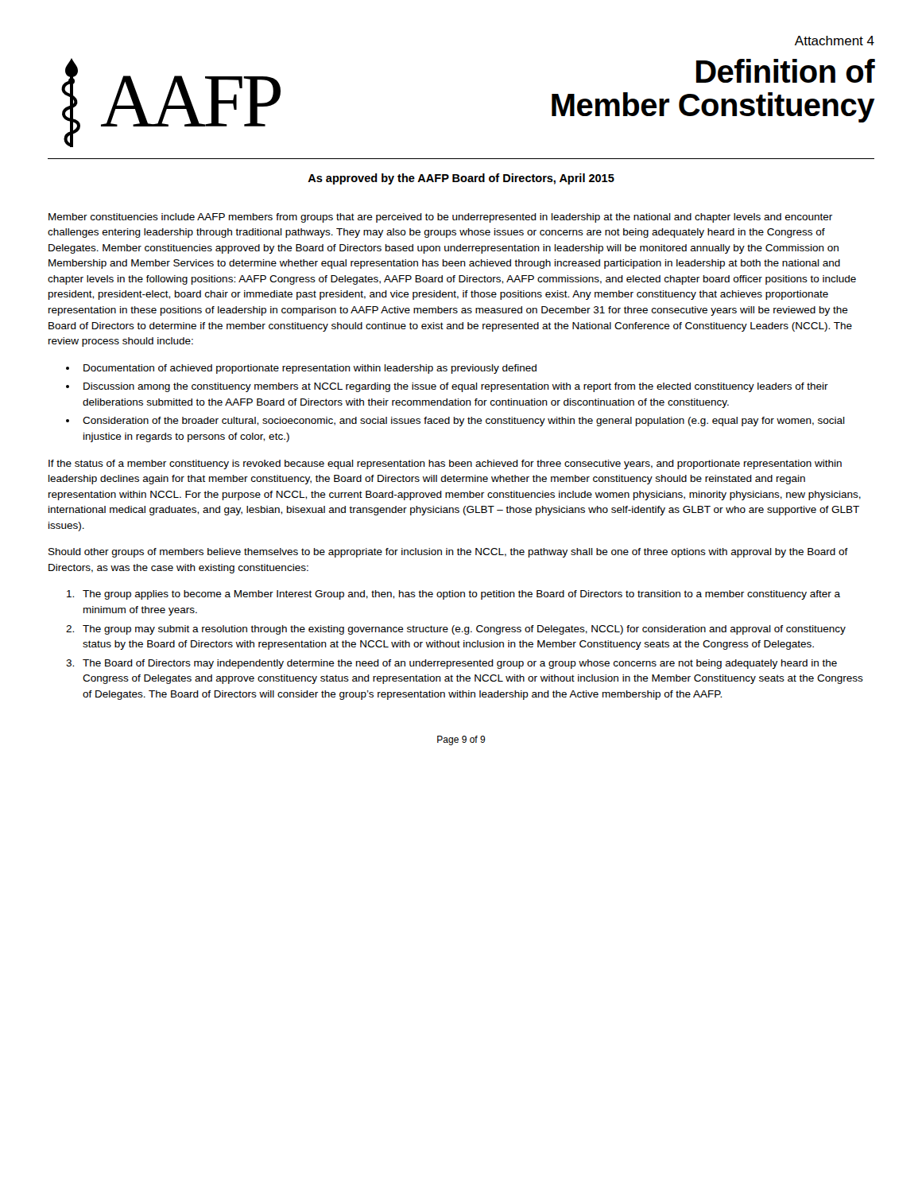Attachment 4
AAFP
Definition of
Member Constituency
As approved by the AAFP Board of Directors, April 2015
Member constituencies include AAFP members from groups that are perceived to be underrepresented in leadership at the national and chapter levels and encounter challenges entering leadership through traditional pathways. They may also be groups whose issues or concerns are not being adequately heard in the Congress of Delegates. Member constituencies approved by the Board of Directors based upon underrepresentation in leadership will be monitored annually by the Commission on Membership and Member Services to determine whether equal representation has been achieved through increased participation in leadership at both the national and chapter levels in the following positions: AAFP Congress of Delegates, AAFP Board of Directors, AAFP commissions, and elected chapter board officer positions to include president, president-elect, board chair or immediate past president, and vice president, if those positions exist. Any member constituency that achieves proportionate representation in these positions of leadership in comparison to AAFP Active members as measured on December 31 for three consecutive years will be reviewed by the Board of Directors to determine if the member constituency should continue to exist and be represented at the National Conference of Constituency Leaders (NCCL). The review process should include:
Documentation of achieved proportionate representation within leadership as previously defined
Discussion among the constituency members at NCCL regarding the issue of equal representation with a report from the elected constituency leaders of their deliberations submitted to the AAFP Board of Directors with their recommendation for continuation or discontinuation of the constituency.
Consideration of the broader cultural, socioeconomic, and social issues faced by the constituency within the general population (e.g. equal pay for women, social injustice in regards to persons of color, etc.)
If the status of a member constituency is revoked because equal representation has been achieved for three consecutive years, and proportionate representation within leadership declines again for that member constituency, the Board of Directors will determine whether the member constituency should be reinstated and regain representation within NCCL. For the purpose of NCCL, the current Board-approved member constituencies include women physicians, minority physicians, new physicians, international medical graduates, and gay, lesbian, bisexual and transgender physicians (GLBT – those physicians who self-identify as GLBT or who are supportive of GLBT issues).
Should other groups of members believe themselves to be appropriate for inclusion in the NCCL, the pathway shall be one of three options with approval by the Board of Directors, as was the case with existing constituencies:
The group applies to become a Member Interest Group and, then, has the option to petition the Board of Directors to transition to a member constituency after a minimum of three years.
The group may submit a resolution through the existing governance structure (e.g. Congress of Delegates, NCCL) for consideration and approval of constituency status by the Board of Directors with representation at the NCCL with or without inclusion in the Member Constituency seats at the Congress of Delegates.
The Board of Directors may independently determine the need of an underrepresented group or a group whose concerns are not being adequately heard in the Congress of Delegates and approve constituency status and representation at the NCCL with or without inclusion in the Member Constituency seats at the Congress of Delegates. The Board of Directors will consider the group’s representation within leadership and the Active membership of the AAFP.
Page 9 of 9